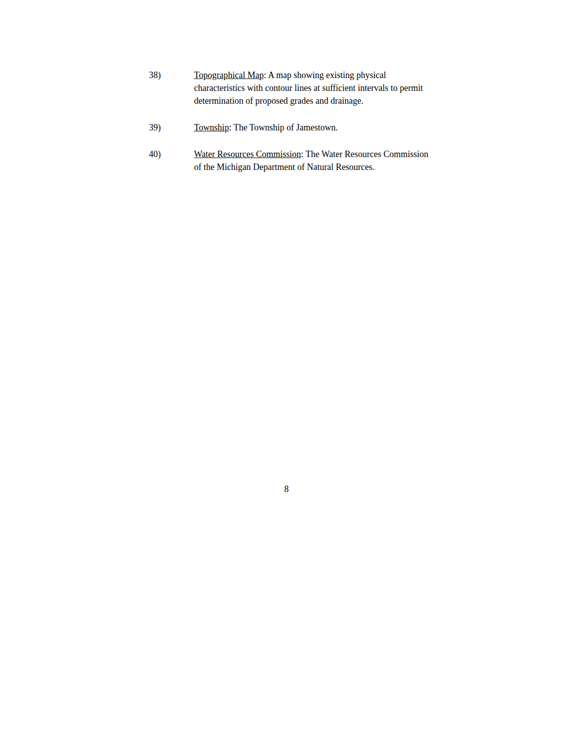38) Topographical Map: A map showing existing physical characteristics with contour lines at sufficient intervals to permit determination of proposed grades and drainage.
39) Township: The Township of Jamestown.
40) Water Resources Commission: The Water Resources Commission of the Michigan Department of Natural Resources.
8